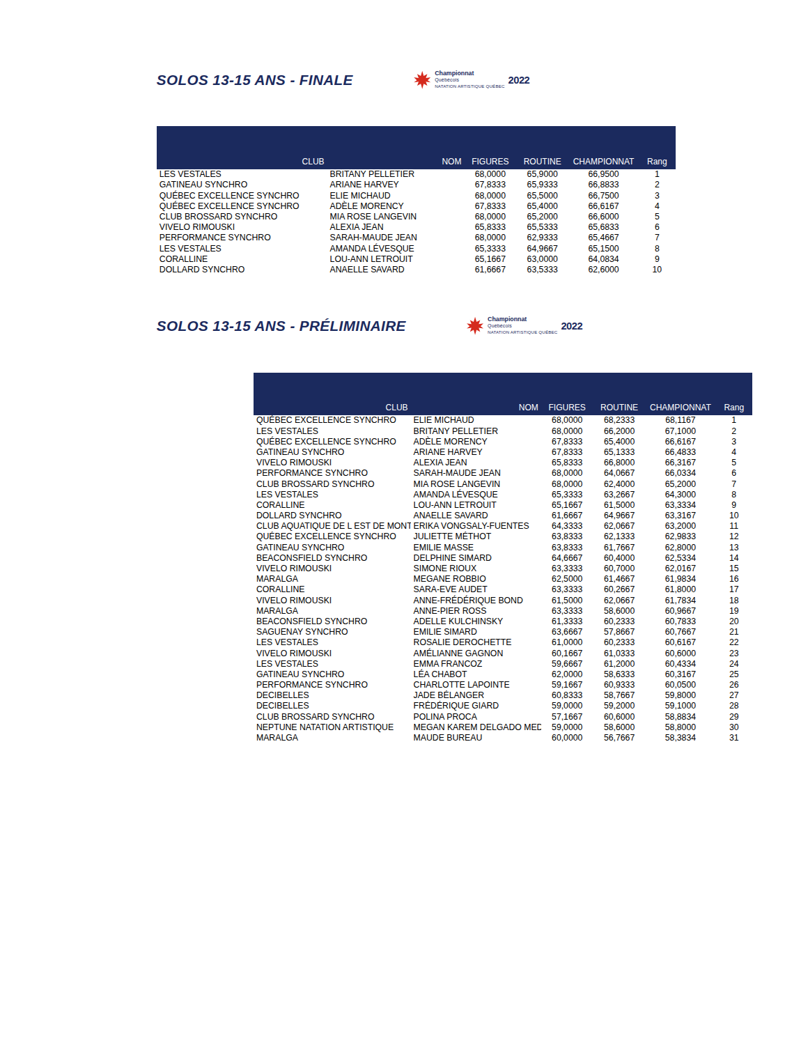SOLOS 13-15 ANS - FINALE
Championnat
Québécois
NATATION ARTISTIQUE QUÉBEC 2022
| CLUB | NOM | FIGURES | ROUTINE | CHAMPIONNAT | Rang |
| --- | --- | --- | --- | --- | --- |
| LES VESTALES | BRITANY PELLETIER | 68,0000 | 65,9000 | 66,9500 | 1 |
| GATINEAU SYNCHRO | ARIANE HARVEY | 67,8333 | 65,9333 | 66,8833 | 2 |
| QUÉBEC EXCELLENCE SYNCHRO | ELIE MICHAUD | 68,0000 | 65,5000 | 66,7500 | 3 |
| QUÉBEC EXCELLENCE SYNCHRO | ADÈLE MORENCY | 67,8333 | 65,4000 | 66,6167 | 4 |
| CLUB BROSSARD SYNCHRO | MIA ROSE LANGEVIN | 68,0000 | 65,2000 | 66,6000 | 5 |
| VIVELO RIMOUSKI | ALEXIA JEAN | 65,8333 | 65,5333 | 65,6833 | 6 |
| PERFORMANCE SYNCHRO | SARAH-MAUDE JEAN | 68,0000 | 62,9333 | 65,4667 | 7 |
| LES VESTALES | AMANDA LÉVESQUE | 65,3333 | 64,9667 | 65,1500 | 8 |
| CORALLINE | LOU-ANN LETROUIT | 65,1667 | 63,0000 | 64,0834 | 9 |
| DOLLARD SYNCHRO | ANAELLE SAVARD | 61,6667 | 63,5333 | 62,6000 | 10 |
SOLOS 13-15 ANS - PRÉLIMINAIRE
Championnat
Québécois
NATATION ARTISTIQUE QUÉBEC 2022
| CLUB | NOM | FIGURES | ROUTINE | CHAMPIONNAT | Rang |
| --- | --- | --- | --- | --- | --- |
| QUÉBEC EXCELLENCE SYNCHRO | ELIE MICHAUD | 68,0000 | 68,2333 | 68,1167 | 1 |
| LES VESTALES | BRITANY PELLETIER | 68,0000 | 66,2000 | 67,1000 | 2 |
| QUÉBEC EXCELLENCE SYNCHRO | ADÈLE MORENCY | 67,8333 | 65,4000 | 66,6167 | 3 |
| GATINEAU SYNCHRO | ARIANE HARVEY | 67,8333 | 65,1333 | 66,4833 | 4 |
| VIVELO RIMOUSKI | ALEXIA JEAN | 65,8333 | 66,8000 | 66,3167 | 5 |
| PERFORMANCE SYNCHRO | SARAH-MAUDE JEAN | 68,0000 | 64,0667 | 66,0334 | 6 |
| CLUB BROSSARD SYNCHRO | MIA ROSE LANGEVIN | 68,0000 | 62,4000 | 65,2000 | 7 |
| LES VESTALES | AMANDA LÉVESQUE | 65,3333 | 63,2667 | 64,3000 | 8 |
| CORALLINE | LOU-ANN LETROUIT | 65,1667 | 61,5000 | 63,3334 | 9 |
| DOLLARD SYNCHRO | ANAELLE SAVARD | 61,6667 | 64,9667 | 63,3167 | 10 |
| CLUB AQUATIQUE DE L EST DE MONTRÉAL | ERIKA VONGSALY-FUENTES | 64,3333 | 62,0667 | 63,2000 | 11 |
| QUÉBEC EXCELLENCE SYNCHRO | JULIETTE MÉTHOT | 63,8333 | 62,1333 | 62,9833 | 12 |
| GATINEAU SYNCHRO | EMILIE MASSE | 63,8333 | 61,7667 | 62,8000 | 13 |
| BEACONSFIELD SYNCHRO | DELPHINE SIMARD | 64,6667 | 60,4000 | 62,5334 | 14 |
| VIVELO RIMOUSKI | SIMONE RIOUX | 63,3333 | 60,7000 | 62,0167 | 15 |
| MARALGA | MEGANE ROBBIO | 62,5000 | 61,4667 | 61,9834 | 16 |
| CORALLINE | SARA-EVE AUDET | 63,3333 | 60,2667 | 61,8000 | 17 |
| VIVELO RIMOUSKI | ANNE-FRÉDÉRIQUE BOND | 61,5000 | 62,0667 | 61,7834 | 18 |
| MARALGA | ANNE-PIER ROSS | 63,3333 | 58,6000 | 60,9667 | 19 |
| BEACONSFIELD SYNCHRO | ADELLE KULCHINSKY | 61,3333 | 60,2333 | 60,7833 | 20 |
| SAGUENAY SYNCHRO | EMILIE SIMARD | 63,6667 | 57,8667 | 60,7667 | 21 |
| LES VESTALES | ROSALIE DEROCHETTE | 61,0000 | 60,2333 | 60,6167 | 22 |
| VIVELO RIMOUSKI | AMÉLIANNE GAGNON | 60,1667 | 61,0333 | 60,6000 | 23 |
| LES VESTALES | EMMA FRANCOZ | 59,6667 | 61,2000 | 60,4334 | 24 |
| GATINEAU SYNCHRO | LÉA CHABOT | 62,0000 | 58,6333 | 60,3167 | 25 |
| PERFORMANCE SYNCHRO | CHARLOTTE LAPOINTE | 59,1667 | 60,9333 | 60,0500 | 26 |
| DECIBELLES | JADE BÉLANGER | 60,8333 | 58,7667 | 59,8000 | 27 |
| DECIBELLES | FRÉDÉRIQUE GIARD | 59,0000 | 59,2000 | 59,1000 | 28 |
| CLUB BROSSARD SYNCHRO | POLINA PROCA | 57,1667 | 60,6000 | 58,8834 | 29 |
| NEPTUNE NATATION ARTISTIQUE | MEGAN KAREM DELGADO MEDINA | 59,0000 | 58,6000 | 58,8000 | 30 |
| MARALGA | MAUDE BUREAU | 60,0000 | 56,7667 | 58,3834 | 31 |